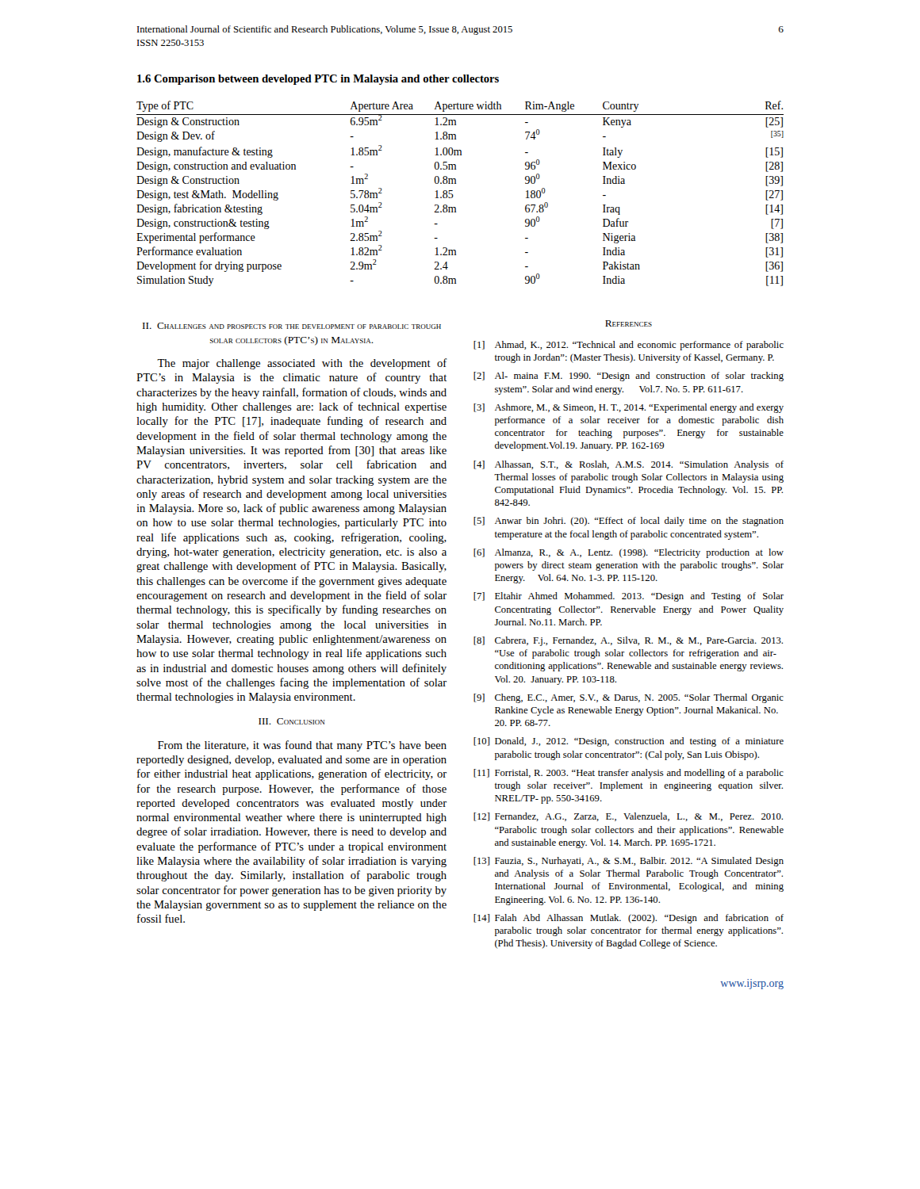International Journal of Scientific and Research Publications, Volume 5, Issue 8, August 2015
ISSN 2250-3153
6
1.6 Comparison between developed PTC in Malaysia and other collectors
| Type of PTC | Aperture Area | Aperture width | Rim-Angle | Country | Ref. |
| --- | --- | --- | --- | --- | --- |
| Design & Construction | 6.95m 2 | 1.2m | - | Kenya | [25] |
| Design & Dev. of | - | 1.8m | 74 0 | - | [35] |
| Design, manufacture & testing | 1.85m 2 | 1.00m | - | Italy | [15] |
| Design, construction and evaluation | - | 0.5m | 96 0 | Mexico | [28] |
| Design & Construction | 1m 2 | 0.8m | 90 0 | India | [39] |
| Design, test &Math. Modelling | 5.78m 2 | 1.85 | 180 0 | - | [27] |
| Design, fabrication &testing | 5.04m 2 | 2.8m | 67.8 0 | Iraq | [14] |
| Design, construction& testing | 1m 2 | - | 90 0 | Dafur | [7] |
| Experimental performance | 2.85m 2 | - | - | Nigeria | [38] |
| Performance evaluation | 1.82m 2 | 1.2m | - | India | [31] |
| Development for drying purpose | 2.9m 2 | 2.4 | - | Pakistan | [36] |
| Simulation Study | - | 0.8m | 90 0 | India | [11] |
II. Challenges and prospects for the development of parabolic trough solar collectors (PTC’s) in Malaysia.
The major challenge associated with the development of PTC’s in Malaysia is the climatic nature of country that characterizes by the heavy rainfall, formation of clouds, winds and high humidity. Other challenges are: lack of technical expertise locally for the PTC [17], inadequate funding of research and development in the field of solar thermal technology among the Malaysian universities. It was reported from [30] that areas like PV concentrators, inverters, solar cell fabrication and characterization, hybrid system and solar tracking system are the only areas of research and development among local universities in Malaysia. More so, lack of public awareness among Malaysian on how to use solar thermal technologies, particularly PTC into real life applications such as, cooking, refrigeration, cooling, drying, hot-water generation, electricity generation, etc. is also a great challenge with development of PTC in Malaysia. Basically, this challenges can be overcome if the government gives adequate encouragement on research and development in the field of solar thermal technology, this is specifically by funding researches on solar thermal technologies among the local universities in Malaysia. However, creating public enlightenment/awareness on how to use solar thermal technology in real life applications such as in industrial and domestic houses among others will definitely solve most of the challenges facing the implementation of solar thermal technologies in Malaysia environment.
III. Conclusion
From the literature, it was found that many PTC’s have been reportedly designed, develop, evaluated and some are in operation for either industrial heat applications, generation of electricity, or for the research purpose. However, the performance of those reported developed concentrators was evaluated mostly under normal environmental weather where there is uninterrupted high degree of solar irradiation. However, there is need to develop and evaluate the performance of PTC’s under a tropical environment like Malaysia where the availability of solar irradiation is varying throughout the day. Similarly, installation of parabolic trough solar concentrator for power generation has to be given priority by the Malaysian government so as to supplement the reliance on the fossil fuel.
References
[1] Ahmad, K., 2012. “Technical and economic performance of parabolic trough in Jordan”: (Master Thesis). University of Kassel, Germany. P.
[2] Al- maina F.M. 1990. “Design and construction of solar tracking system”. Solar and wind energy. Vol.7. No. 5. PP. 611-617.
[3] Ashmore, M., & Simeon, H. T., 2014. “Experimental energy and exergy performance of a solar receiver for a domestic parabolic dish concentrator for teaching purposes”. Energy for sustainable development.Vol.19. January. PP. 162-169
[4] Alhassan, S.T., & Roslah, A.M.S. 2014. “Simulation Analysis of Thermal losses of parabolic trough Solar Collectors in Malaysia using Computational Fluid Dynamics”. Procedia Technology. Vol. 15. PP. 842-849.
[5] Anwar bin Johri. (20). “Effect of local daily time on the stagnation temperature at the focal length of parabolic concentrated system”.
[6] Almanza, R., & A., Lentz. (1998). “Electricity production at low powers by direct steam generation with the parabolic troughs”. Solar Energy. Vol. 64. No. 1-3. PP. 115-120.
[7] Eltahir Ahmed Mohammed. 2013. “Design and Testing of Solar Concentrating Collector”. Renervable Energy and Power Quality Journal. No.11. March. PP.
[8] Cabrera, F.j., Fernandez, A., Silva, R. M., & M., Pare-Garcia. 2013. “Use of parabolic trough solar collectors for refrigeration and air- conditioning applications”. Renewable and sustainable energy reviews. Vol. 20. January. PP. 103-118.
[9] Cheng, E.C., Amer, S.V., & Darus, N. 2005. “Solar Thermal Organic Rankine Cycle as Renewable Energy Option”. Journal Makanical. No. 20. PP. 68-77.
[10] Donald, J., 2012. “Design, construction and testing of a miniature parabolic trough solar concentrator”: (Cal poly, San Luis Obispo).
[11] Forristal, R. 2003. “Heat transfer analysis and modelling of a parabolic trough solar receiver”. Implement in engineering equation silver. NREL/TP- pp. 550-34169.
[12] Fernandez, A.G., Zarza, E., Valenzuela, L., & M., Perez. 2010. “Parabolic trough solar collectors and their applications”. Renewable and sustainable energy. Vol. 14. March. PP. 1695-1721.
[13] Fauzia, S., Nurhayati, A., & S.M., Balbir. 2012. “A Simulated Design and Analysis of a Solar Thermal Parabolic Trough Concentrator”. International Journal of Environmental, Ecological, and mining Engineering. Vol. 6. No. 12. PP. 136-140.
[14] Falah Abd Alhassan Mutlak. (2002). “Design and fabrication of parabolic trough solar concentrator for thermal energy applications”. (Phd Thesis). University of Bagdad College of Science.
www.ijsrp.org